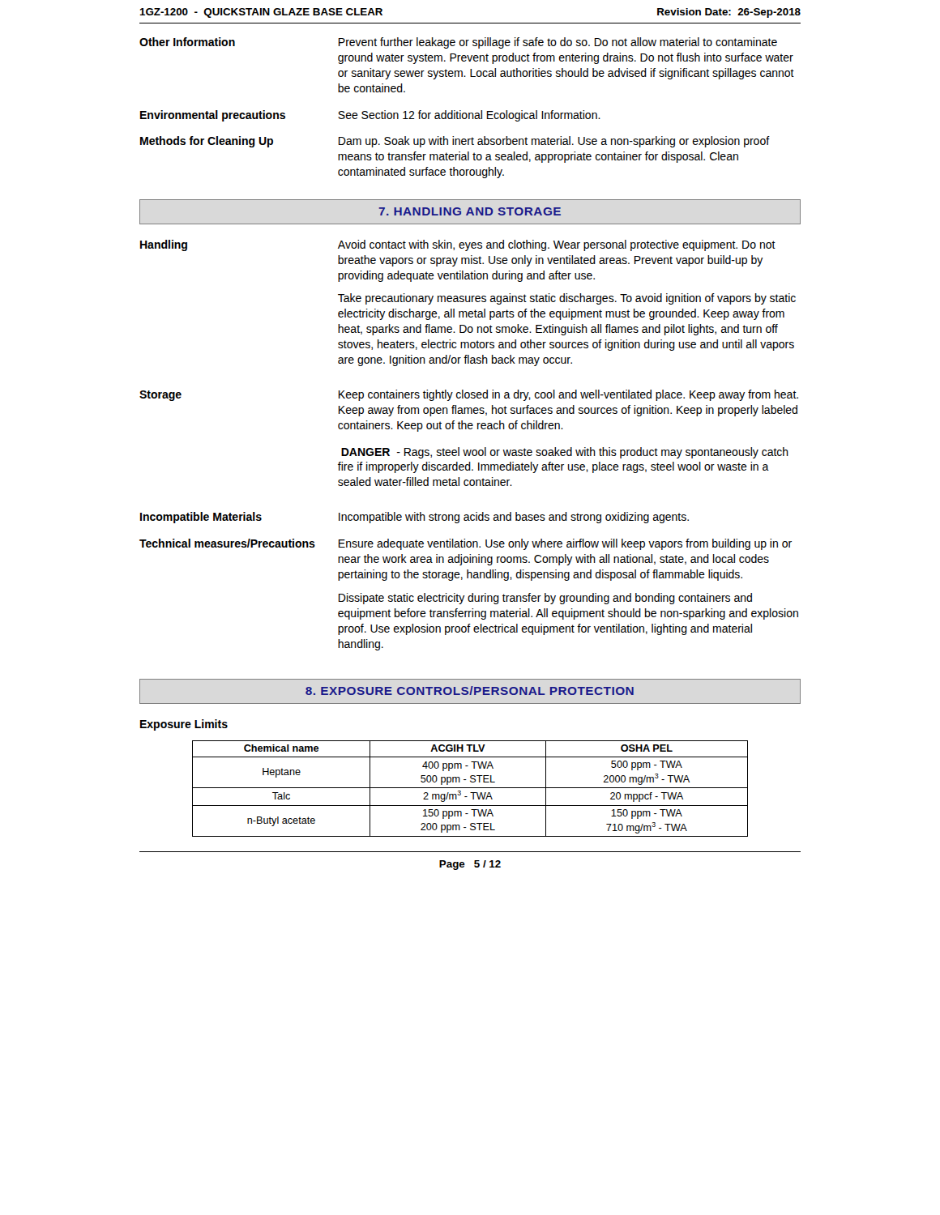1GZ-1200 - QUICKSTAIN GLAZE BASE CLEAR
Revision Date: 26-Sep-2018
| Other Information | Prevent further leakage or spillage if safe to do so. Do not allow material to contaminate ground water system. Prevent product from entering drains. Do not flush into surface water or sanitary sewer system. Local authorities should be advised if significant spillages cannot be contained. |
| Environmental precautions | See Section 12 for additional Ecological Information. |
| Methods for Cleaning Up | Dam up. Soak up with inert absorbent material. Use a non-sparking or explosion proof means to transfer material to a sealed, appropriate container for disposal. Clean contaminated surface thoroughly. |
7. HANDLING AND STORAGE
| Handling | Avoid contact with skin, eyes and clothing. Wear personal protective equipment. Do not breathe vapors or spray mist. Use only in ventilated areas. Prevent vapor build-up by providing adequate ventilation during and after use. Take precautionary measures against static discharges. To avoid ignition of vapors by static electricity discharge, all metal parts of the equipment must be grounded. Keep away from heat, sparks and flame. Do not smoke. Extinguish all flames and pilot lights, and turn off stoves, heaters, electric motors and other sources of ignition during use and until all vapors are gone. Ignition and/or flash back may occur. |
| Storage | Keep containers tightly closed in a dry, cool and well-ventilated place. Keep away from heat. Keep away from open flames, hot surfaces and sources of ignition. Keep in properly labeled containers. Keep out of the reach of children. DANGER - Rags, steel wool or waste soaked with this product may spontaneously catch fire if improperly discarded. Immediately after use, place rags, steel wool or waste in a sealed water-filled metal container. |
| Incompatible Materials | Incompatible with strong acids and bases and strong oxidizing agents. |
| Technical measures/Precautions | Ensure adequate ventilation. Use only where airflow will keep vapors from building up in or near the work area in adjoining rooms. Comply with all national, state, and local codes pertaining to the storage, handling, dispensing and disposal of flammable liquids. Dissipate static electricity during transfer by grounding and bonding containers and equipment before transferring material. All equipment should be non-sparking and explosion proof. Use explosion proof electrical equipment for ventilation, lighting and material handling. |
8. EXPOSURE CONTROLS/PERSONAL PROTECTION
Exposure Limits
| Chemical name | ACGIH TLV | OSHA PEL |
| --- | --- | --- |
| Heptane | 400 ppm - TWA 500 ppm - STEL | 500 ppm - TWA 2000 mg/m 3 - TWA |
| Talc | 2 mg/m 3 - TWA | 20 mppcf - TWA |
| n-Butyl acetate | 150 ppm - TWA 200 ppm - STEL | 150 ppm - TWA 710 mg/m 3 - TWA |
Page 5 / 12